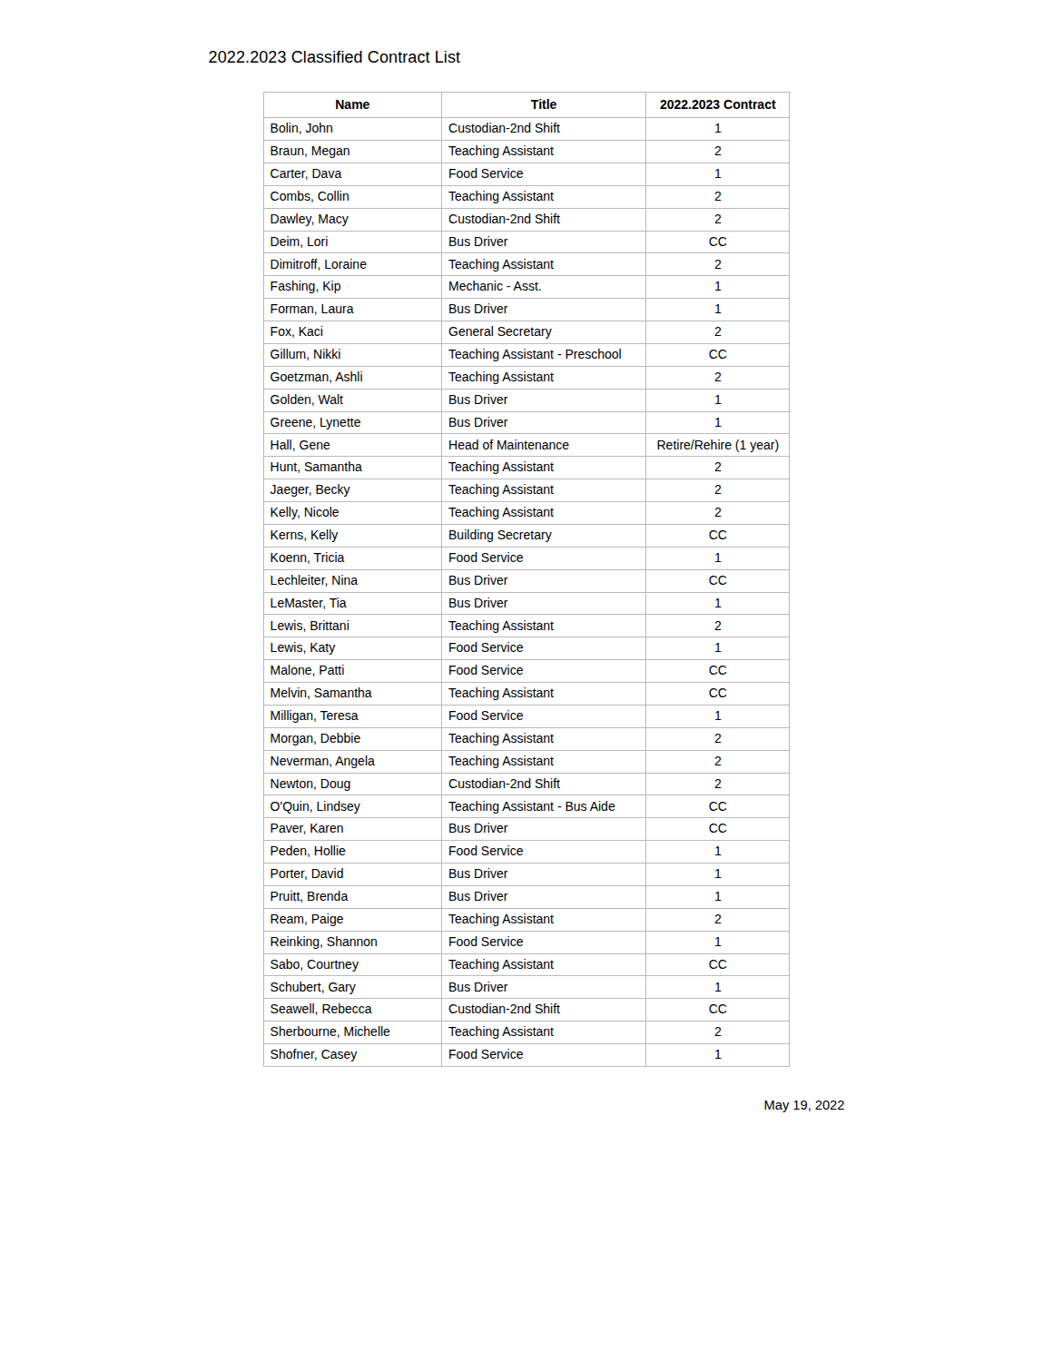2022.2023 Classified Contract List
| Name | Title | 2022.2023 Contract |
| --- | --- | --- |
| Bolin, John | Custodian-2nd Shift | 1 |
| Braun, Megan | Teaching Assistant | 2 |
| Carter, Dava | Food Service | 1 |
| Combs, Collin | Teaching Assistant | 2 |
| Dawley, Macy | Custodian-2nd Shift | 2 |
| Deim, Lori | Bus Driver | CC |
| Dimitroff, Loraine | Teaching Assistant | 2 |
| Fashing, Kip | Mechanic - Asst. | 1 |
| Forman, Laura | Bus Driver | 1 |
| Fox, Kaci | General Secretary | 2 |
| Gillum, Nikki | Teaching Assistant - Preschool | CC |
| Goetzman, Ashli | Teaching Assistant | 2 |
| Golden, Walt | Bus Driver | 1 |
| Greene, Lynette | Bus Driver | 1 |
| Hall, Gene | Head of Maintenance | Retire/Rehire (1 year) |
| Hunt, Samantha | Teaching Assistant | 2 |
| Jaeger, Becky | Teaching Assistant | 2 |
| Kelly, Nicole | Teaching Assistant | 2 |
| Kerns, Kelly | Building Secretary | CC |
| Koenn, Tricia | Food Service | 1 |
| Lechleiter, Nina | Bus Driver | CC |
| LeMaster, Tia | Bus Driver | 1 |
| Lewis, Brittani | Teaching Assistant | 2 |
| Lewis, Katy | Food Service | 1 |
| Malone, Patti | Food Service | CC |
| Melvin, Samantha | Teaching Assistant | CC |
| Milligan, Teresa | Food Service | 1 |
| Morgan, Debbie | Teaching Assistant | 2 |
| Neverman, Angela | Teaching Assistant | 2 |
| Newton, Doug | Custodian-2nd Shift | 2 |
| O'Quin, Lindsey | Teaching Assistant - Bus Aide | CC |
| Paver, Karen | Bus Driver | CC |
| Peden, Hollie | Food Service | 1 |
| Porter, David | Bus Driver | 1 |
| Pruitt, Brenda | Bus Driver | 1 |
| Ream, Paige | Teaching Assistant | 2 |
| Reinking, Shannon | Food Service | 1 |
| Sabo, Courtney | Teaching Assistant | CC |
| Schubert, Gary | Bus Driver | 1 |
| Seawell, Rebecca | Custodian-2nd Shift | CC |
| Sherbourne, Michelle | Teaching Assistant | 2 |
| Shofner, Casey | Food Service | 1 |
May 19, 2022